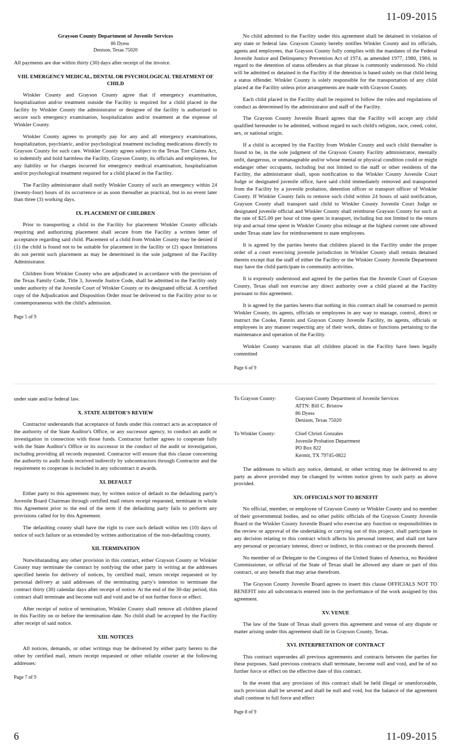11-09-2015
Grayson County Department of Juvenile Services
86 Dyess
Denison, Texas 75020
All payments are due within thirty (30) days after receipt of the invoice.
VIII. Emergency Medical, Dental or Psychological Treatment of Child
Winkler County and Grayson County agree that if emergency examination, hospitalization and/or treatment outside the Facility is required for a child placed in the facility by Winkler County the administrator or designee of the facility is authorized to secure such emergency examination, hospitalization and/or treatment at the expense of Winkler County.
Winkler County agrees to promptly pay for any and all emergency examinations, hospitalization, psychiatric, and/or psychological treatment including medications directly to Grayson County for such care. Winkler County agrees subject to the Texas Tort Claims Act, to indemnify and hold harmless the Facility, Grayson County, its officials and employees, for any liability or for charges incurred for emergency medical examination, hospitalization and/or psychological treatment required for a child placed in the Facility.
The Facility administrator shall notify Winkler County of such an emergency within 24 (twenty-four) hours of its occurrence or as soon thereafter as practical, but in no event later than three (3) working days.
IX. Placement of Children
Prior to transporting a child to the Facility for placement Winkler County officials requiring and authorizing placement shall secure from the Facility a written letter of acceptance regarding said child. Placement of a child from Winkler County may be denied if (1) the child is found not to be suitable for placement in the facility or (2) space limitations do not permit such placement as may be determined in the sole judgment of the Facility Administrator.
Children from Winkler County who are adjudicated in accordance with the provision of the Texas Family Code, Title 3, Juvenile Justice Code, shall be admitted to the Facility only under authority of the Juvenile Court of Winkler County or its designated official. A certified copy of the Adjudication and Disposition Order must be delivered to the Facility prior to or contemporaneous with the child's admission.
Page 5 of 9
No child admitted to the Facility under this agreement shall be detained in violation of any state or federal law. Grayson County hereby notifies Winkler County and its officials, agents and employees, that Grayson County fully complies with the mandates of the Federal Juvenile Justice and Delinquency Prevention Act of 1974, as amended 1977, 1980, 1984, in regard to the detention of status offenders as that phrase is commonly understood. No child will be admitted or detained in the Facility if the detention is based solely on that child being a status offender. Winkler County is solely responsible for the transportation of any child placed at the Facility unless prior arrangements are made with Grayson County.
Each child placed in the Facility shall be required to follow the rules and regulations of conduct as determined by the administrator and staff of the Facility.
The Grayson County Juvenile Board agrees that the Facility will accept any child qualified hereunder to be admitted, without regard to such child's religion, race, creed, color, sex, or national origin.
If a child is accepted by the Facility from Winkler County and such child thereafter is found to be, in the sole judgment of the Grayson County Facility administrator, mentally unfit, dangerous, or unmanageable and/or whose mental or physical condition could or might endanger other occupants, including but not limited to the staff or other residents of the Facility, the administrator shall, upon notification to the Winkler County Juvenile Court Judge or designated juvenile office, have said child immediately removed and transported from the Facility by a juvenile probation, detention officer or transport officer of Winkler County. If Winkler County fails to remove such child within 24 hours of said notification, Grayson County shall transport said child to Winkler County Juvenile Court Judge or designated juvenile official and Winkler County shall reimburse Grayson County for such at the rate of $25.00 per hour of time spent in transport, including but not limited to the return trip and actual time spent in Winkler County plus mileage at the highest current rate allowed under Texas state law for reimbursement to state employees.
It is agreed by the parties hereto that children placed in the Facility under the proper order of a court exercising juvenile jurisdiction in Winkler County shall remain detained therein except that the staff of either the Facility or the Winkler County Juvenile Department may have the child participate in community activities.
It is expressly understood and agreed by the parties that the Juvenile Court of Grayson County, Texas shall not exercise any direct authority over a child placed at the Facility pursuant to this agreement.
It is agreed by the parties hereto that nothing in this contract shall be construed to permit Winkler County, its agents, officials or employees in any way to manage, control, direct or instruct the Cooke, Fannin and Grayson County Juvenile Facility, its agents, officials or employees in any manner respecting any of their work, duties or functions pertaining to the maintenance and operation of the Facility.
Winkler County warrants that all children placed in the Facility have been legally committed
Page 6 of 9
under state and/or federal law.
X. State Auditor's Review
Contractor understands that acceptance of funds under this contract acts as acceptance of the authority of the State Auditor's Office, or any successor agency, to conduct an audit or investigation in connection with those funds. Contractor further agrees to cooperate fully with the State Auditor's Office or its successor in the conduct of the audit or investigation, including providing all records requested. Contractor will ensure that this clause concerning the authority to audit funds received indirectly by subcontractors through Contractor and the requirement to cooperate is included in any subcontract it awards.
XI. Default
Either party to this agreement may, by written notice of default to the defaulting party's Juvenile Board Chairman through certified mail return receipt requested, terminate in whole this Agreement prior to the end of the term if the defaulting party fails to perform any provisions called for by this Agreement.
The defaulting county shall have the right to cure such default within ten (10) days of notice of such failure or as extended by written authorization of the non-defaulting county.
XII. Termination
Notwithstanding any other provision in this contract, either Grayson County or Winkler County may terminate the contract by notifying the other party in writing at the addresses specified herein for delivery of notices, by certified mail, return receipt requested or by personal delivery at said addresses of the terminating party's intention to terminate the contract thirty (30) calendar days after receipt of notice. At the end of the 30-day period, this contract shall terminate and become null and void and be of not further force or effect.
After receipt of notice of termination, Winkler County shall remove all children placed in this Facility on or before the termination date. No child shall be accepted by the Facility after receipt of said notice.
XIII. Notices
All notices, demands, or other writings may be delivered by either party hereto to the other by certified mail, return receipt requested or other reliable courier at the following addresses:
Page 7 of 9
To Grayson County:
Grayson County Department of Juvenile Services
ATTN: Bill C. Bristow
86 Dyess
Denison, Texas 75020
To Winkler County:
Chief Christi Gonzales
Juvenile Probation Department
PO Box 822
Kermit, TX 79745-0822
The addresses to which any notice, demand, or other writing may be delivered to any party as above provided may be changed by written notice given by such party as above provided.
XIV. Officials Not to Benefit
No official, member, or employee of Grayson County or Winkler County and no member of their governmental bodies, and no other public officials of the Grayson County Juvenile Board or the Winkler County Juvenile Board who exercise any function or responsibilities in the review or approval of the undertaking or carrying out of this project, shall participate in any decision relating to this contract which affects his personal interest, and shall not have any personal or pecuniary interest, direct or indirect, in this contract or the proceeds thereof.
No member of or Delegate to the Congress of the United States of America, no Resident Commissioner, or official of the State of Texas shall be allowed any share or part of this contract, or any benefit that may arise therefrom.
The Grayson County Juvenile Board agrees to insert this clause OFFICIALS NOT TO BENEFIT into all subcontracts entered into in the performance of the work assigned by this agreement.
XV. Venue
The law of the State of Texas shall govern this agreement and venue of any dispute or matter arising under this agreement shall lie in Grayson County, Texas.
XVI. Interpretation of Contract
This contract supersedes all previous agreements and contracts between the parties for these purposes. Said previous contracts shall terminate, become null and void, and be of no further force or effect on the effective date of this contract.
In the event that any provision of this contract shall be held illegal or unenforceable, such provision shall be severed and shall be null and void, but the balance of the agreement shall continue in full force and effect
Page 8 of 9
6
11-09-2015